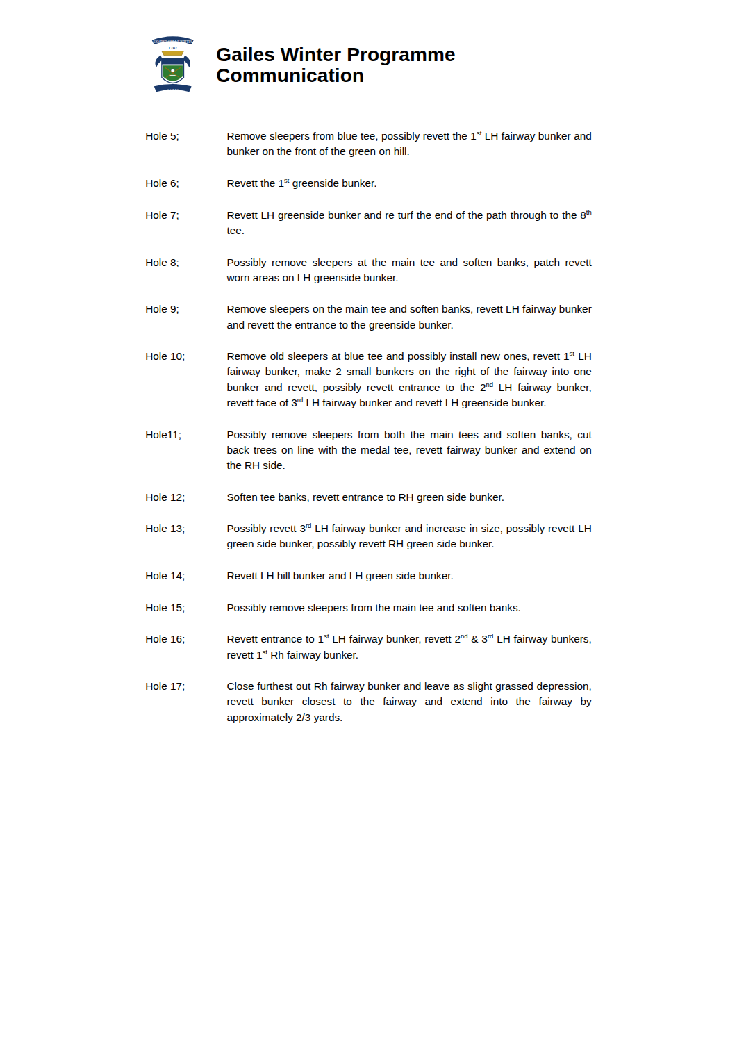SEMPER CUM JUSTITIA 1787 GAILES
Gailes Winter Programme Communication
| Hole 5; | Remove sleepers from blue tee, possibly revett the 1 st LH fairway bunker and bunker on the front of the green on hill. |
| Hole 6; | Revett the 1 st greenside bunker. |
| Hole 7; | Revett LH greenside bunker and re turf the end of the path through to the 8 th tee. |
| Hole 8; | Possibly remove sleepers at the main tee and soften banks, patch revett worn areas on LH greenside bunker. |
| Hole 9; | Remove sleepers on the main tee and soften banks, revett LH fairway bunker and revett the entrance to the greenside bunker. |
| Hole 10; | Remove old sleepers at blue tee and possibly install new ones, revett 1 st LH fairway bunker, make 2 small bunkers on the right of the fairway into one bunker and revett, possibly revett entrance to the 2 nd LH fairway bunker, revett face of 3 rd LH fairway bunker and revett LH greenside bunker. |
| Hole11; | Possibly remove sleepers from both the main tees and soften banks, cut back trees on line with the medal tee, revett fairway bunker and extend on the RH side. |
| Hole 12; | Soften tee banks, revett entrance to RH green side bunker. |
| Hole 13; | Possibly revett 3 rd LH fairway bunker and increase in size, possibly revett LH green side bunker, possibly revett RH green side bunker. |
| Hole 14; | Revett LH hill bunker and LH green side bunker. |
| Hole 15; | Possibly remove sleepers from the main tee and soften banks. |
| Hole 16; | Revett entrance to 1 st LH fairway bunker, revett 2 nd & 3 rd LH fairway bunkers, revett 1 st Rh fairway bunker. |
| Hole 17; | Close furthest out Rh fairway bunker and leave as slight grassed depression, revett bunker closest to the fairway and extend into the fairway by approximately 2/3 yards. |